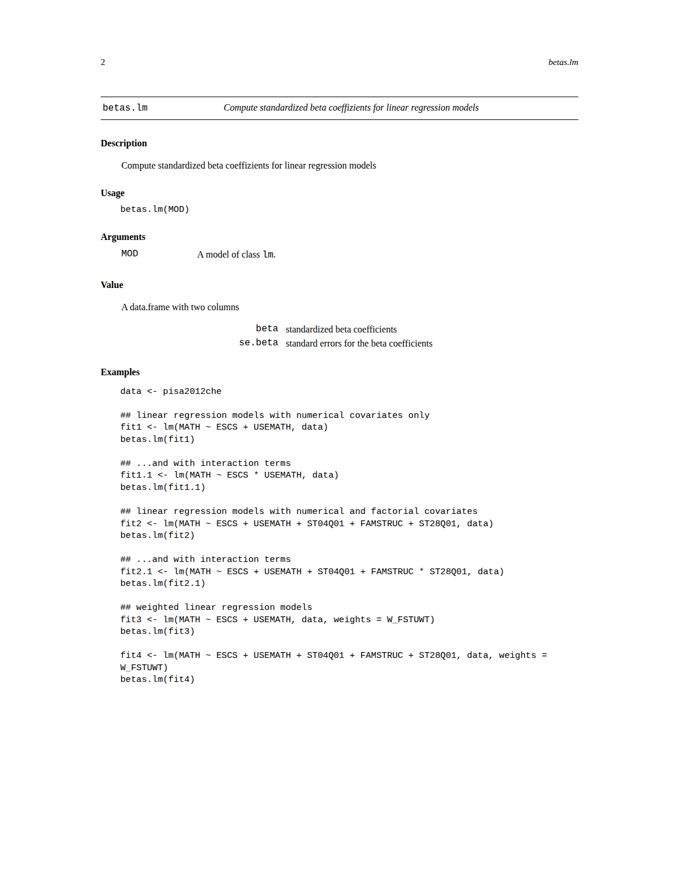2 betas.lm
betas.lm Compute standardized beta coeffizients for linear regression models
Description
Compute standardized beta coeffizients for linear regression models
Usage
betas.lm(MOD)
Arguments
| MOD | A model of class lm . |
Value
A data.frame with two columns
| beta | standardized beta coefficients |
| se.beta | standard errors for the beta coefficients |
Examples
data <- pisa2012che

## linear regression models with numerical covariates only
fit1 <- lm(MATH ~ ESCS + USEMATH, data)
betas.lm(fit1)

## ...and with interaction terms
fit1.1 <- lm(MATH ~ ESCS * USEMATH, data)
betas.lm(fit1.1)

## linear regression models with numerical and factorial covariates
fit2 <- lm(MATH ~ ESCS + USEMATH + ST04Q01 + FAMSTRUC + ST28Q01, data)
betas.lm(fit2)

## ...and with interaction terms
fit2.1 <- lm(MATH ~ ESCS + USEMATH + ST04Q01 + FAMSTRUC * ST28Q01, data)
betas.lm(fit2.1)

## weighted linear regression models
fit3 <- lm(MATH ~ ESCS + USEMATH, data, weights = W_FSTUWT)
betas.lm(fit3)

fit4 <- lm(MATH ~ ESCS + USEMATH + ST04Q01 + FAMSTRUC + ST28Q01, data, weights = W_FSTUWT)
betas.lm(fit4)